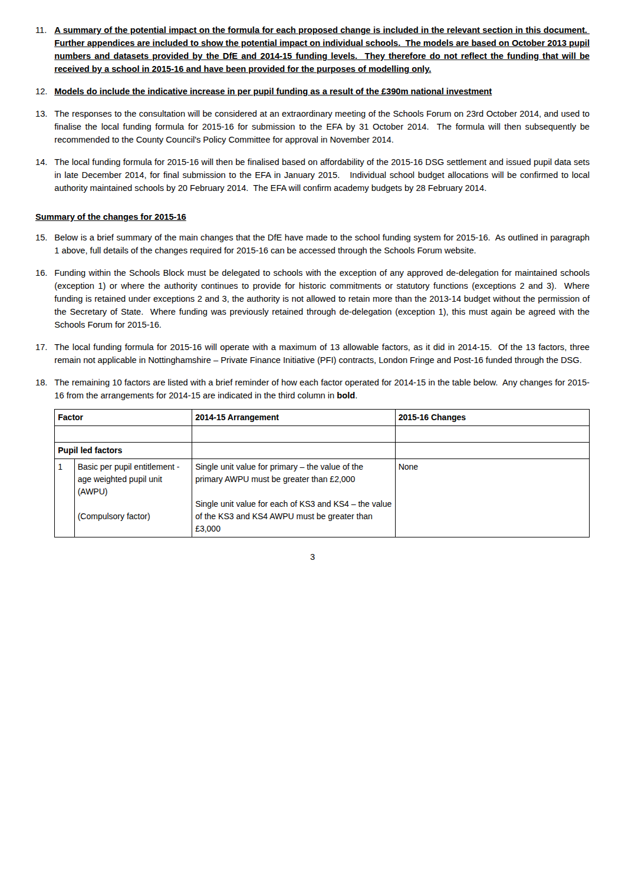A summary of the potential impact on the formula for each proposed change is included in the relevant section in this document. Further appendices are included to show the potential impact on individual schools. The models are based on October 2013 pupil numbers and datasets provided by the DfE and 2014-15 funding levels. They therefore do not reflect the funding that will be received by a school in 2015-16 and have been provided for the purposes of modelling only.
Models do include the indicative increase in per pupil funding as a result of the £390m national investment
The responses to the consultation will be considered at an extraordinary meeting of the Schools Forum on 23rd October 2014, and used to finalise the local funding formula for 2015-16 for submission to the EFA by 31 October 2014. The formula will then subsequently be recommended to the County Council's Policy Committee for approval in November 2014.
The local funding formula for 2015-16 will then be finalised based on affordability of the 2015-16 DSG settlement and issued pupil data sets in late December 2014, for final submission to the EFA in January 2015. Individual school budget allocations will be confirmed to local authority maintained schools by 20 February 2014. The EFA will confirm academy budgets by 28 February 2014.
Summary of the changes for 2015-16
Below is a brief summary of the main changes that the DfE have made to the school funding system for 2015-16. As outlined in paragraph 1 above, full details of the changes required for 2015-16 can be accessed through the Schools Forum website.
Funding within the Schools Block must be delegated to schools with the exception of any approved de-delegation for maintained schools (exception 1) or where the authority continues to provide for historic commitments or statutory functions (exceptions 2 and 3). Where funding is retained under exceptions 2 and 3, the authority is not allowed to retain more than the 2013-14 budget without the permission of the Secretary of State. Where funding was previously retained through de-delegation (exception 1), this must again be agreed with the Schools Forum for 2015-16.
The local funding formula for 2015-16 will operate with a maximum of 13 allowable factors, as it did in 2014-15. Of the 13 factors, three remain not applicable in Nottinghamshire – Private Finance Initiative (PFI) contracts, London Fringe and Post-16 funded through the DSG.
The remaining 10 factors are listed with a brief reminder of how each factor operated for 2014-15 in the table below. Any changes for 2015-16 from the arrangements for 2014-15 are indicated in the third column in bold.
| Factor | 2014-15 Arrangement | 2015-16 Changes |
| --- | --- | --- |
| Pupil led factors | | |
| 1 | Basic per pupil entitlement - age weighted pupil unit (AWPU) (Compulsory factor) | Single unit value for primary – the value of the primary AWPU must be greater than £2,000 Single unit value for each of KS3 and KS4 – the value of the KS3 and KS4 AWPU must be greater than £3,000 | None |
3